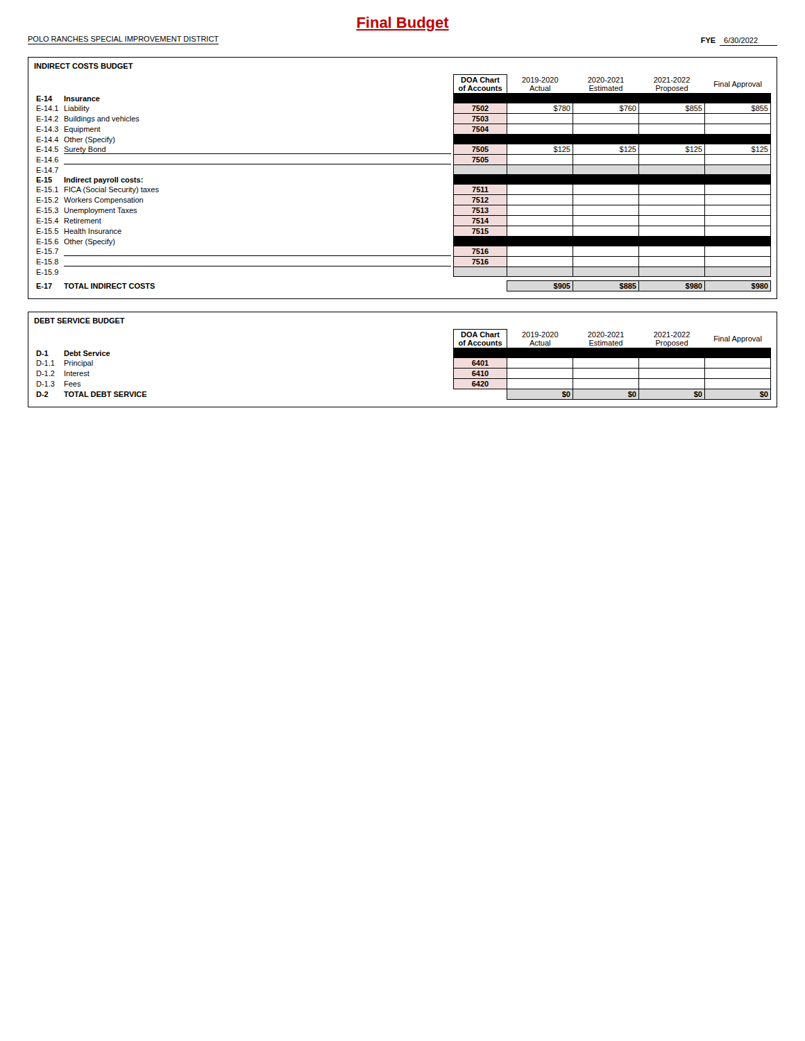Final Budget
POLO RANCHES SPECIAL IMPROVEMENT DISTRICT
FYE 6/30/2022
INDIRECT COSTS BUDGET
| | | DOA Chart of Accounts | 2019-2020 Actual | 2020-2021 Estimated | 2021-2022 Proposed | Final Approval |
| --- | --- | --- | --- | --- | --- | --- |
| E-14 | Insurance | | | | | |
| E-14.1 | Liability | 7502 | $780 | $760 | $855 | $855 |
| E-14.2 | Buildings and vehicles | 7503 | | | | |
| E-14.3 | Equipment | 7504 | | | | |
| E-14.4 | Other (Specify) | | | | | |
| E-14.5 | Surety Bond | 7505 | $125 | $125 | $125 | $125 |
| E-14.6 | | 7505 | | | | |
| E-14.7 | | | | | | |
| E-15 | Indirect payroll costs: | | | | | |
| E-15.1 | FICA (Social Security) taxes | 7511 | | | | |
| E-15.2 | Workers Compensation | 7512 | | | | |
| E-15.3 | Unemployment Taxes | 7513 | | | | |
| E-15.4 | Retirement | 7514 | | | | |
| E-15.5 | Health Insurance | 7515 | | | | |
| E-15.6 | Other (Specify) | | | | | |
| E-15.7 | | 7516 | | | | |
| E-15.8 | | 7516 | | | | |
| E-15.9 | | | | | | |
| E-17 | TOTAL INDIRECT COSTS | | $905 | $885 | $980 | $980 |
DEBT SERVICE BUDGET
| | | DOA Chart of Accounts | 2019-2020 Actual | 2020-2021 Estimated | 2021-2022 Proposed | Final Approval |
| --- | --- | --- | --- | --- | --- | --- |
| D-1 | Debt Service | | | | | |
| D-1.1 | Principal | 6401 | | | | |
| D-1.2 | Interest | 6410 | | | | |
| D-1.3 | Fees | 6420 | | | | |
| D-2 | TOTAL DEBT SERVICE | | $0 | $0 | $0 | $0 |